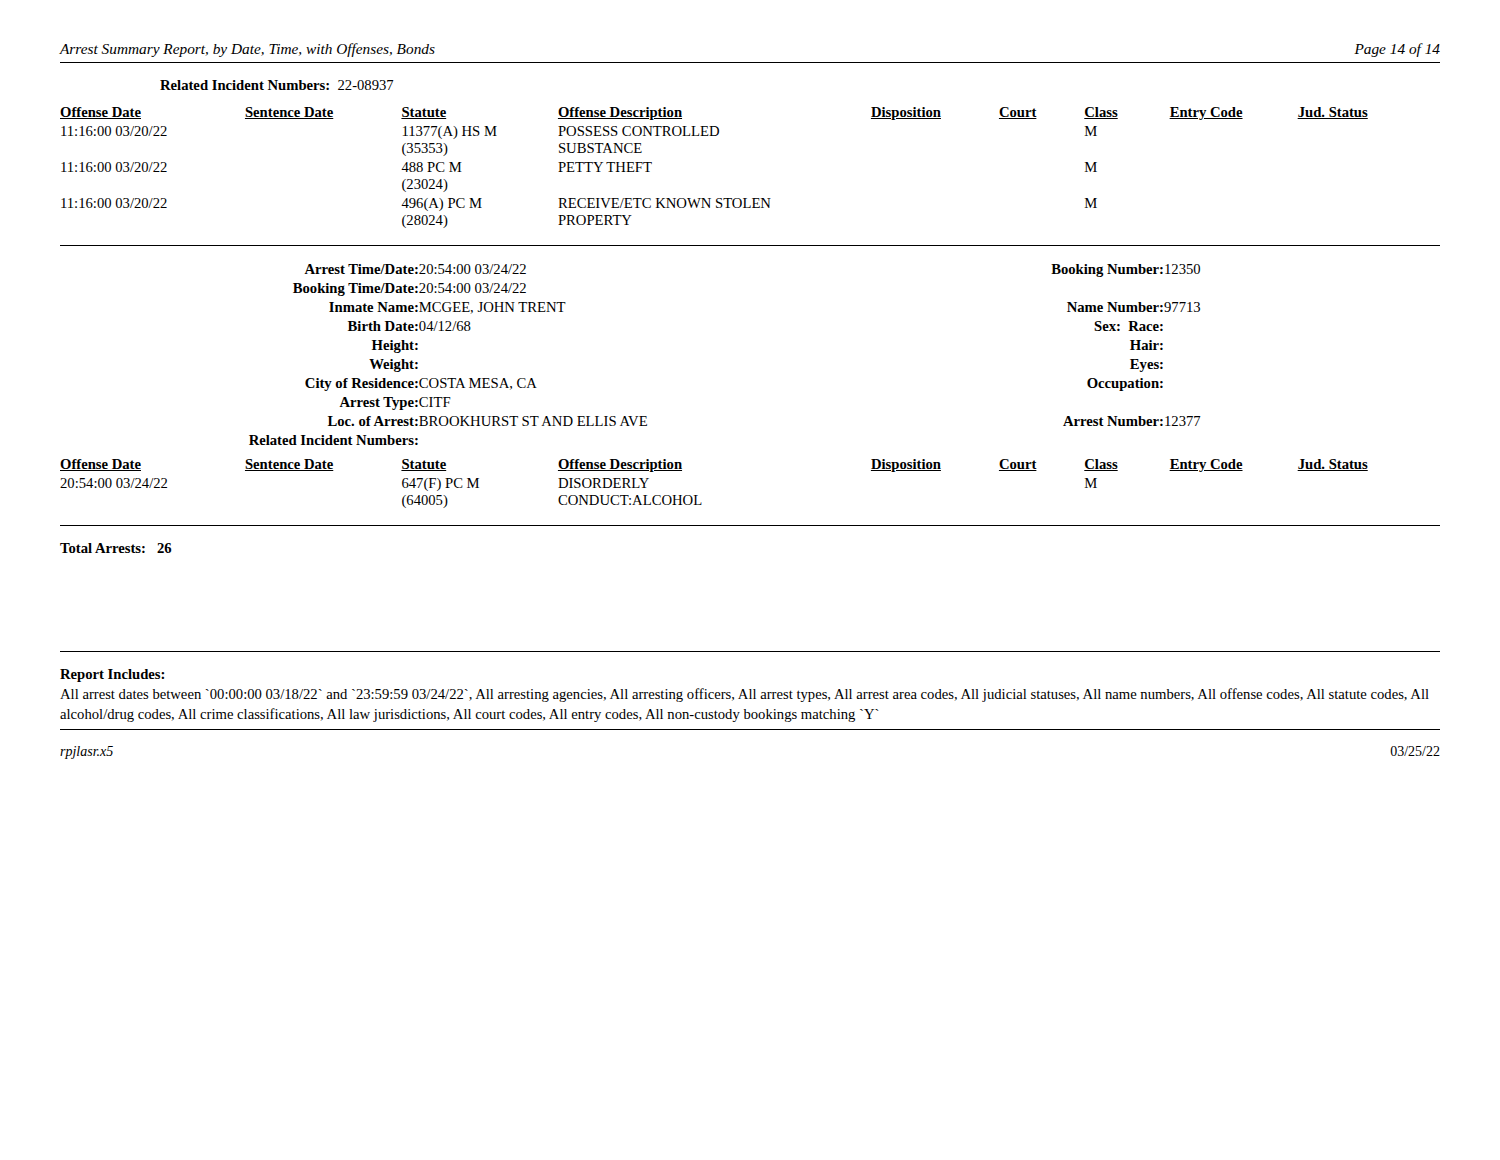Arrest Summary Report, by Date, Time, with Offenses, Bonds
Page 14 of 14
Related Incident Numbers: 22-08937
| Offense Date | Sentence Date | Statute | Offense Description | Disposition | Court | Class | Entry Code | Jud. Status |
| --- | --- | --- | --- | --- | --- | --- | --- | --- |
| 11:16:00 03/20/22 | | 11377(A) HS M (35353) | POSSESS CONTROLLED SUBSTANCE | | | M | | |
| 11:16:00 03/20/22 | | 488 PC M (23024) | PETTY THEFT | | | M | | |
| 11:16:00 03/20/22 | | 496(A) PC M (28024) | RECEIVE/ETC KNOWN STOLEN PROPERTY | | | M | | |
| Arrest Time/Date: | 20:54:00 03/24/22 | Booking Number: | 12350 |
| Booking Time/Date: | 20:54:00 03/24/22 | | |
| Inmate Name: | MCGEE, JOHN TRENT | Name Number: | 97713 |
| Birth Date: | 04/12/68 | Sex: Race: | |
| Height: | | Hair: | |
| Weight: | | Eyes: | |
| City of Residence: | COSTA MESA, CA | Occupation: | |
| Arrest Type: | CITF | | |
| Loc. of Arrest: | BROOKHURST ST AND ELLIS AVE | Arrest Number: | 12377 |
| Related Incident Numbers: | | | |
| Offense Date | Sentence Date | Statute | Offense Description | Disposition | Court | Class | Entry Code | Jud. Status |
| --- | --- | --- | --- | --- | --- | --- | --- | --- |
| 20:54:00 03/24/22 | | 647(F) PC M (64005) | DISORDERLY CONDUCT:ALCOHOL | | | M | | |
Total Arrests: 26
Report Includes:
All arrest dates between `00:00:00 03/18/22` and `23:59:59 03/24/22`, All arresting agencies, All arresting officers, All arrest types, All arrest area codes, All judicial statuses, All name numbers, All offense codes, All statute codes, All alcohol/drug codes, All crime classifications, All law jurisdictions, All court codes, All entry codes, All non-custody bookings matching `Y`
rpjlasr.x5
03/25/22